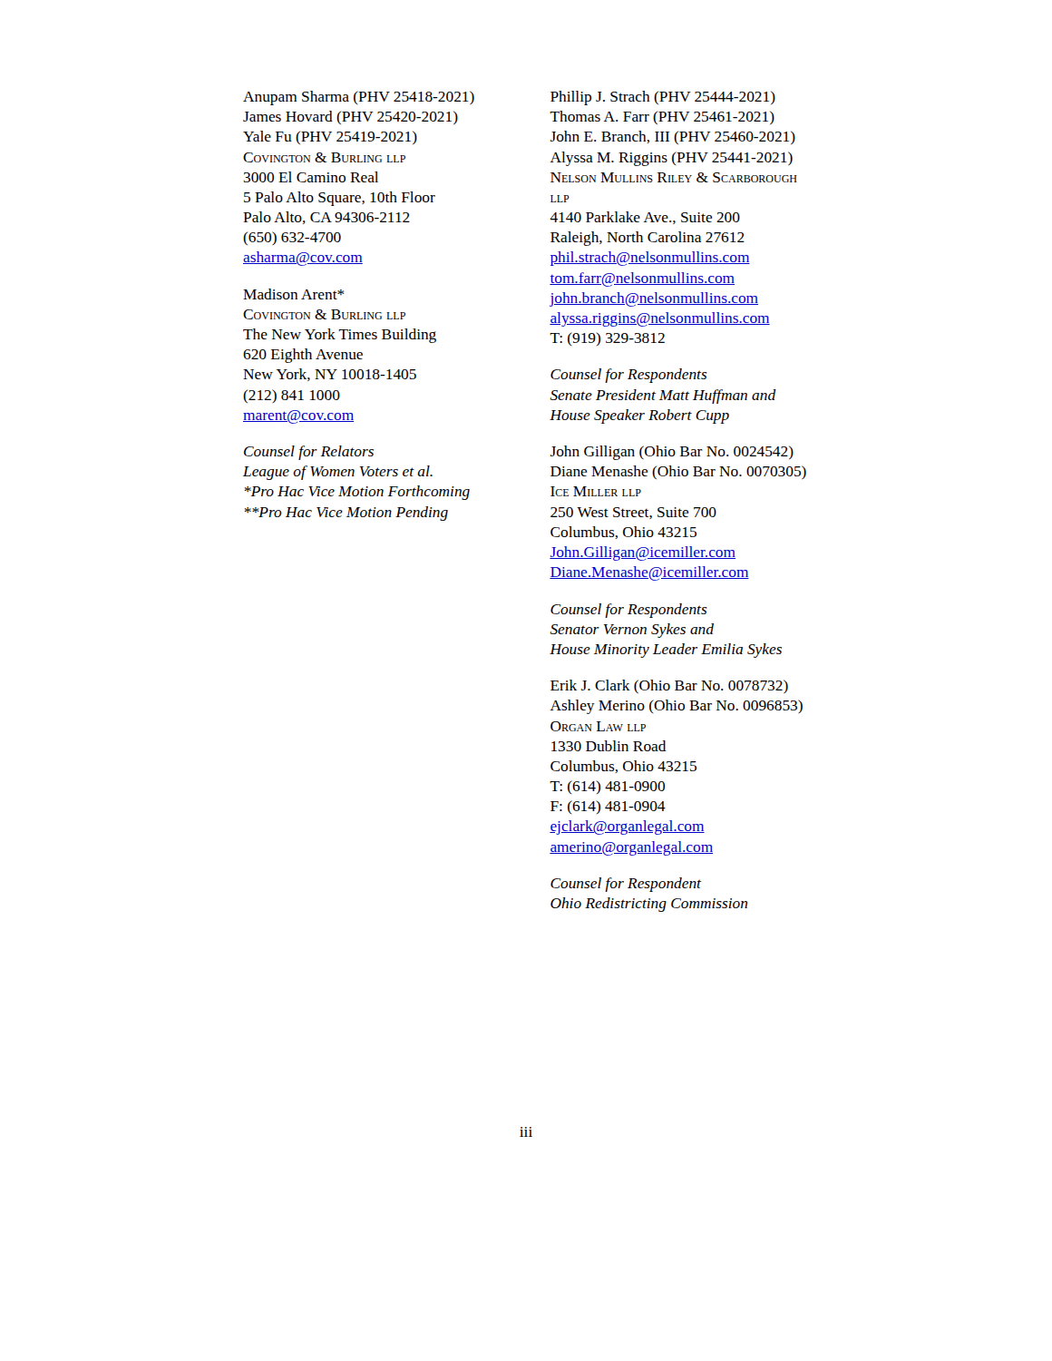Anupam Sharma (PHV 25418-2021)
James Hovard (PHV 25420-2021)
Yale Fu (PHV 25419-2021)
Covington & Burling llp
3000 El Camino Real
5 Palo Alto Square, 10th Floor
Palo Alto, CA 94306-2112
(650) 632-4700
asharma@cov.com
Madison Arent*
Covington & Burling llp
The New York Times Building
620 Eighth Avenue
New York, NY 10018-1405
(212) 841 1000
marent@cov.com
Counsel for Relators
League of Women Voters et al.
*Pro Hac Vice Motion Forthcoming
**Pro Hac Vice Motion Pending
Phillip J. Strach (PHV 25444-2021)
Thomas A. Farr (PHV 25461-2021)
John E. Branch, III (PHV 25460-2021)
Alyssa M. Riggins (PHV 25441-2021)
Nelson Mullins Riley & Scarborough llp
4140 Parklake Ave., Suite 200
Raleigh, North Carolina 27612
phil.strach@nelsonmullins.com
tom.farr@nelsonmullins.com
john.branch@nelsonmullins.com
alyssa.riggins@nelsonmullins.com
T: (919) 329-3812
Counsel for Respondents
Senate President Matt Huffman and
House Speaker Robert Cupp
John Gilligan (Ohio Bar No. 0024542)
Diane Menashe (Ohio Bar No. 0070305)
Ice Miller llp
250 West Street, Suite 700
Columbus, Ohio 43215
John.Gilligan@icemiller.com
Diane.Menashe@icemiller.com
Counsel for Respondents
Senator Vernon Sykes and
House Minority Leader Emilia Sykes
Erik J. Clark (Ohio Bar No. 0078732)
Ashley Merino (Ohio Bar No. 0096853)
Organ Law llp
1330 Dublin Road
Columbus, Ohio 43215
T: (614) 481-0900
F: (614) 481-0904
ejclark@organlegal.com
amerino@organlegal.com
Counsel for Respondent
Ohio Redistricting Commission
iii